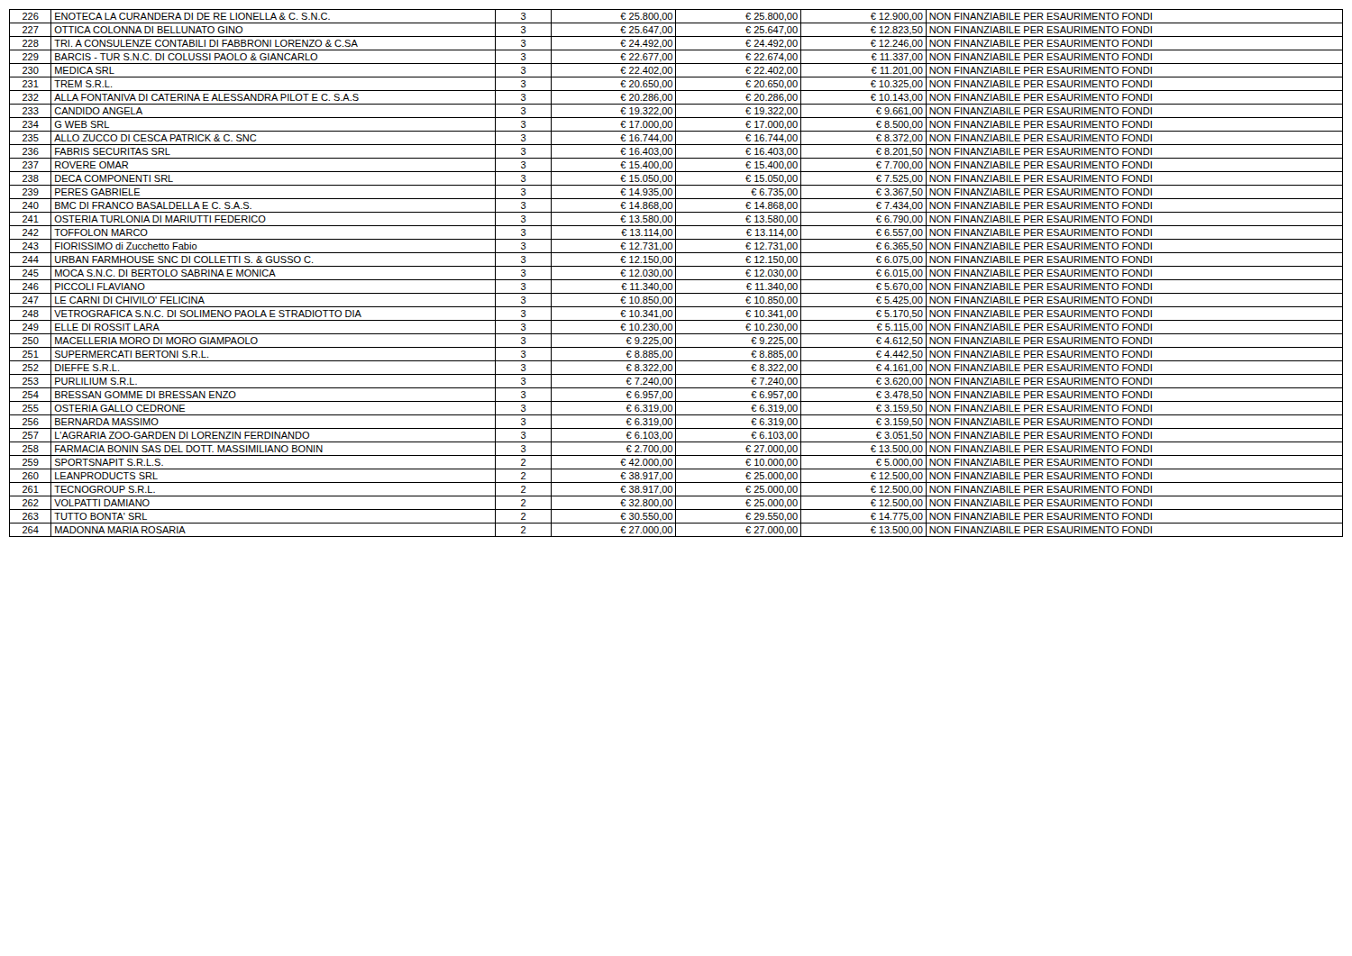| 226 | ENOTECA LA CURANDERA DI DE RE LIONELLA & C. S.N.C. | 3 | € 25.800,00 | € 25.800,00 | € 12.900,00 | NON FINANZIABILE PER ESAURIMENTO FONDI |
| 227 | OTTICA COLONNA DI BELLUNATO GINO | 3 | € 25.647,00 | € 25.647,00 | € 12.823,50 | NON FINANZIABILE PER ESAURIMENTO FONDI |
| 228 | TRI. A CONSULENZE CONTABILI DI FABBRONI LORENZO & C.SA | 3 | € 24.492,00 | € 24.492,00 | € 12.246,00 | NON FINANZIABILE PER ESAURIMENTO FONDI |
| 229 | BARCIS - TUR S.N.C. DI COLUSSI PAOLO & GIANCARLO | 3 | € 22.677,00 | € 22.674,00 | € 11.337,00 | NON FINANZIABILE PER ESAURIMENTO FONDI |
| 230 | MEDICA SRL | 3 | € 22.402,00 | € 22.402,00 | € 11.201,00 | NON FINANZIABILE PER ESAURIMENTO FONDI |
| 231 | TREM S.R.L. | 3 | € 20.650,00 | € 20.650,00 | € 10.325,00 | NON FINANZIABILE PER ESAURIMENTO FONDI |
| 232 | ALLA FONTANIVA DI CATERINA E ALESSANDRA PILOT E C. S.A.S | 3 | € 20.286,00 | € 20.286,00 | € 10.143,00 | NON FINANZIABILE PER ESAURIMENTO FONDI |
| 233 | CANDIDO ANGELA | 3 | € 19.322,00 | € 19.322,00 | € 9.661,00 | NON FINANZIABILE PER ESAURIMENTO FONDI |
| 234 | G WEB SRL | 3 | € 17.000,00 | € 17.000,00 | € 8.500,00 | NON FINANZIABILE PER ESAURIMENTO FONDI |
| 235 | ALLO ZUCCO DI CESCA PATRICK & C. SNC | 3 | € 16.744,00 | € 16.744,00 | € 8.372,00 | NON FINANZIABILE PER ESAURIMENTO FONDI |
| 236 | FABRIS SECURITAS SRL | 3 | € 16.403,00 | € 16.403,00 | € 8.201,50 | NON FINANZIABILE PER ESAURIMENTO FONDI |
| 237 | ROVERE OMAR | 3 | € 15.400,00 | € 15.400,00 | € 7.700,00 | NON FINANZIABILE PER ESAURIMENTO FONDI |
| 238 | DECA COMPONENTI SRL | 3 | € 15.050,00 | € 15.050,00 | € 7.525,00 | NON FINANZIABILE PER ESAURIMENTO FONDI |
| 239 | PERES GABRIELE | 3 | € 14.935,00 | € 6.735,00 | € 3.367,50 | NON FINANZIABILE PER ESAURIMENTO FONDI |
| 240 | BMC DI FRANCO BASALDELLA E C. S.A.S. | 3 | € 14.868,00 | € 14.868,00 | € 7.434,00 | NON FINANZIABILE PER ESAURIMENTO FONDI |
| 241 | OSTERIA TURLONIA DI MARIUTTI FEDERICO | 3 | € 13.580,00 | € 13.580,00 | € 6.790,00 | NON FINANZIABILE PER ESAURIMENTO FONDI |
| 242 | TOFFOLON MARCO | 3 | € 13.114,00 | € 13.114,00 | € 6.557,00 | NON FINANZIABILE PER ESAURIMENTO FONDI |
| 243 | FIORISSIMO di Zucchetto Fabio | 3 | € 12.731,00 | € 12.731,00 | € 6.365,50 | NON FINANZIABILE PER ESAURIMENTO FONDI |
| 244 | URBAN FARMHOUSE SNC DI COLLETTI S. & GUSSO C. | 3 | € 12.150,00 | € 12.150,00 | € 6.075,00 | NON FINANZIABILE PER ESAURIMENTO FONDI |
| 245 | MOCA S.N.C. DI BERTOLO SABRINA E MONICA | 3 | € 12.030,00 | € 12.030,00 | € 6.015,00 | NON FINANZIABILE PER ESAURIMENTO FONDI |
| 246 | PICCOLI FLAVIANO | 3 | € 11.340,00 | € 11.340,00 | € 5.670,00 | NON FINANZIABILE PER ESAURIMENTO FONDI |
| 247 | LE CARNI DI CHIVILO' FELICINA | 3 | € 10.850,00 | € 10.850,00 | € 5.425,00 | NON FINANZIABILE PER ESAURIMENTO FONDI |
| 248 | VETROGRAFICA S.N.C. DI SOLIMENO PAOLA E STRADIOTTO DIA | 3 | € 10.341,00 | € 10.341,00 | € 5.170,50 | NON FINANZIABILE PER ESAURIMENTO FONDI |
| 249 | ELLE DI ROSSIT LARA | 3 | € 10.230,00 | € 10.230,00 | € 5.115,00 | NON FINANZIABILE PER ESAURIMENTO FONDI |
| 250 | MACELLERIA MORO DI MORO GIAMPAOLO | 3 | € 9.225,00 | € 9.225,00 | € 4.612,50 | NON FINANZIABILE PER ESAURIMENTO FONDI |
| 251 | SUPERMERCATI BERTONI S.R.L. | 3 | € 8.885,00 | € 8.885,00 | € 4.442,50 | NON FINANZIABILE PER ESAURIMENTO FONDI |
| 252 | DIEFFE S.R.L. | 3 | € 8.322,00 | € 8.322,00 | € 4.161,00 | NON FINANZIABILE PER ESAURIMENTO FONDI |
| 253 | PURLILIUM S.R.L. | 3 | € 7.240,00 | € 7.240,00 | € 3.620,00 | NON FINANZIABILE PER ESAURIMENTO FONDI |
| 254 | BRESSAN GOMME DI BRESSAN ENZO | 3 | € 6.957,00 | € 6.957,00 | € 3.478,50 | NON FINANZIABILE PER ESAURIMENTO FONDI |
| 255 | OSTERIA GALLO CEDRONE | 3 | € 6.319,00 | € 6.319,00 | € 3.159,50 | NON FINANZIABILE PER ESAURIMENTO FONDI |
| 256 | BERNARDA MASSIMO | 3 | € 6.319,00 | € 6.319,00 | € 3.159,50 | NON FINANZIABILE PER ESAURIMENTO FONDI |
| 257 | L'AGRARIA ZOO-GARDEN DI LORENZIN FERDINANDO | 3 | € 6.103,00 | € 6.103,00 | € 3.051,50 | NON FINANZIABILE PER ESAURIMENTO FONDI |
| 258 | FARMACIA BONIN SAS DEL DOTT. MASSIMILIANO BONIN | 3 | € 2.700,00 | € 27.000,00 | € 13.500,00 | NON FINANZIABILE PER ESAURIMENTO FONDI |
| 259 | SPORTSNAPIT S.R.L.S. | 2 | € 42.000,00 | € 10.000,00 | € 5.000,00 | NON FINANZIABILE PER ESAURIMENTO FONDI |
| 260 | LEANPRODUCTS SRL | 2 | € 38.917,00 | € 25.000,00 | € 12.500,00 | NON FINANZIABILE PER ESAURIMENTO FONDI |
| 261 | TECNOGROUP S.R.L. | 2 | € 38.917,00 | € 25.000,00 | € 12.500,00 | NON FINANZIABILE PER ESAURIMENTO FONDI |
| 262 | VOLPATTI DAMIANO | 2 | € 32.800,00 | € 25.000,00 | € 12.500,00 | NON FINANZIABILE PER ESAURIMENTO FONDI |
| 263 | TUTTO BONTA' SRL | 2 | € 30.550,00 | € 29.550,00 | € 14.775,00 | NON FINANZIABILE PER ESAURIMENTO FONDI |
| 264 | MADONNA MARIA ROSARIA | 2 | € 27.000,00 | € 27.000,00 | € 13.500,00 | NON FINANZIABILE PER ESAURIMENTO FONDI |